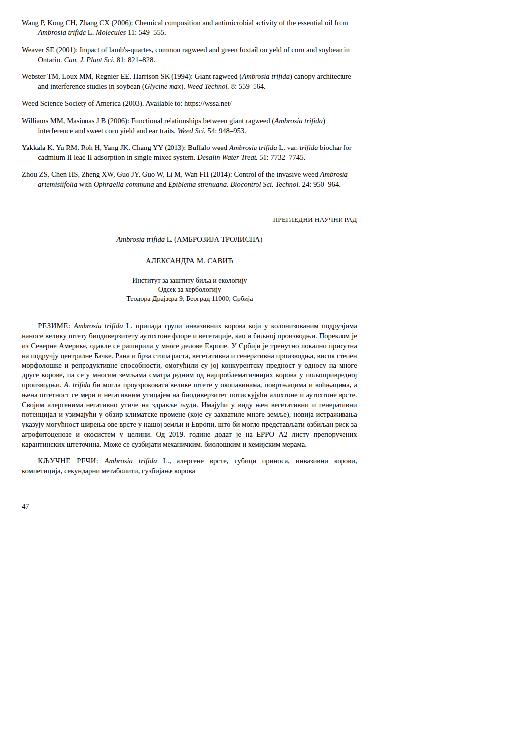Wang P, Kong CH, Zhang CX (2006): Chemical composition and antimicrobial activity of the essential oil from Ambrosia trifida L. Molecules 11: 549–555.
Weaver SE (2001): Impact of lamb's-quartes, common ragweed and green foxtail on yeld of corn and soybean in Ontario. Can. J. Plant Sci. 81: 821–828.
Webster TM, Loux MM, Regnier EE, Harrison SK (1994): Giant ragweed (Ambrosia trifida) canopy architecture and interference studies in soybean (Glycine max). Weed Technol. 8: 559–564.
Weed Science Society of America (2003). Available to: https://wssa.net/
Williams MM, Masiunas J B (2006): Functional relationships between giant ragweed (Ambrosia trifida) interference and sweet corn yield and ear traits. Weed Sci. 54: 948–953.
Yakkala K, Yu RM, Roh H, Yang JK, Chang YY (2013): Buffalo weed Ambrosia trifida L. var. trifida biochar for cadmium II lead II adsorption in single mixed system. Desalin Water Treat. 51: 7732–7745.
Zhou ZS, Chen HS, Zheng XW, Guo JY, Guo W, Li M, Wan FH (2014): Control of the invasive weed Ambrosia artemisiifolia with Ophraella communa and Epiblema strenuana. Biocontrol Sci. Technol. 24: 950–964.
ПРЕГЛЕДНИ НАУЧНИ РАД
Ambrosia trifida L. (АМБРОЗИЈА ТРОЛИСНА)
АЛЕКСАНДРА М. САВИЋ
Институт за заштиту биља и екологију
Одсек за хербологију
Теодора Драјзера 9, Београд 11000, Србија
РЕЗИМЕ: Ambrosia trifida L. припада групи инвазивних корова који у колонизованим подручјима наносе велику штету биодиверзитету аутохтоне флоре и вегетације, као и биљној производњи. Пореклом је из Северне Америке, одакле се раширила у многе делове Европе. У Србији је тренутно локално присутна на подручју централне Бачке. Рана и брза стопа раста, вегетативна и генеративна производња, висок степен морфолошке и репродуктивне способности, омогућили су јој конкурентску предност у односу на многе друге корове, па се у многим земљама сматра једним од најпроблематичнијих корова у пољопривредној производњи. A. trifida би могла проузроковати велике штете у окопавинама, повртњацима и воћњацима, а њена штетност се мери и негативним утицајем на биодиверзитет потискујући алохтоне и аутохтоне врсте. Својим алергенима негативно утиче на здравље људи. Имајући у виду њен вегетативни и генеративни потенцијал и узимајући у обзир климатске промене (које су захватиле многе земље), новија истраживања указују могућност ширења ове врсте у нашој земљи и Европи, што би могло представљати озбиљан риск за агрофитоценозе и екосистем у целини. Од 2019. године додат је на ЕРРО А2 листу препоручених карантинских штеточина. Може се сузбијати механичким, биолошким и хемијским мерама.
КЉУЧНЕ РЕЧИ: Ambrosia trifida L., алергене врсте, губици приноса, инвазивни корови, компетиција, секундарни метаболити, сузбијање корова
47